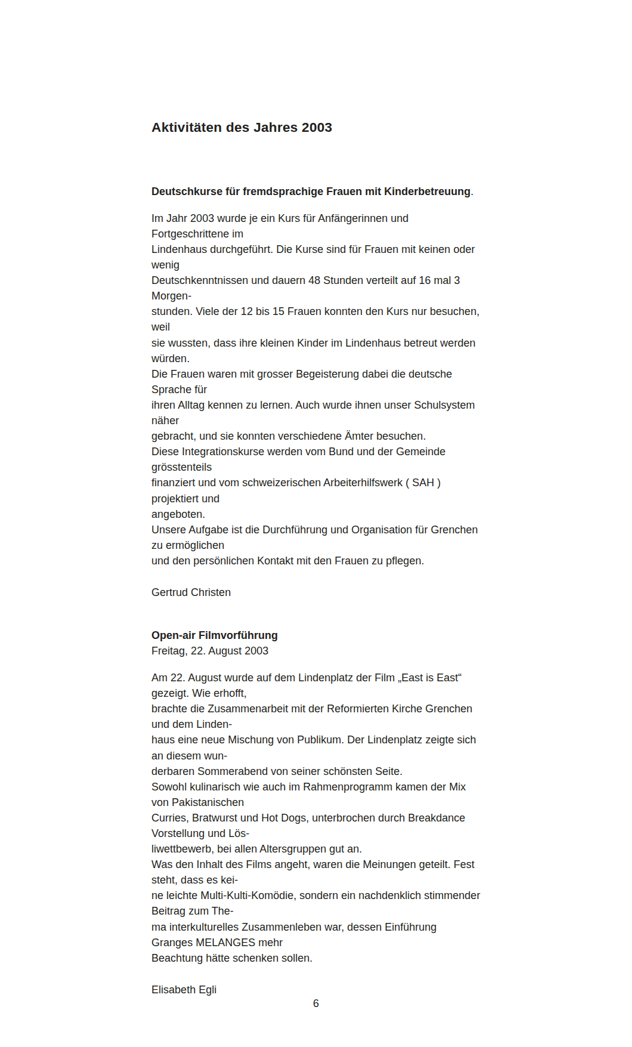Aktivitäten des Jahres 2003
Deutschkurse für fremdsprachige Frauen mit Kinderbetreuung.
Im Jahr 2003 wurde je ein Kurs für Anfängerinnen und Fortgeschrittene im
Lindenhaus durchgeführt. Die Kurse sind für Frauen mit keinen oder wenig
Deutschkenntnissen und dauern 48 Stunden verteilt auf 16 mal 3 Morgen-
stunden. Viele der 12 bis 15 Frauen konnten den Kurs nur besuchen, weil
sie wussten, dass ihre kleinen Kinder im Lindenhaus betreut werden würden.
Die Frauen waren mit grosser Begeisterung dabei die deutsche Sprache für
ihren Alltag kennen zu lernen. Auch wurde ihnen unser Schulsystem näher
gebracht, und sie konnten verschiedene Ämter besuchen.
Diese Integrationskurse werden vom Bund und der Gemeinde grösstenteils
finanziert und vom schweizerischen Arbeiterhilfswerk ( SAH ) projektiert und
angeboten.
Unsere Aufgabe ist die Durchführung und Organisation für Grenchen zu ermöglichen
und den persönlichen Kontakt mit den Frauen zu pflegen.
Gertrud Christen
Open-air Filmvorführung
Freitag, 22. August 2003
Am 22. August wurde auf dem Lindenplatz der Film „East is East“ gezeigt. Wie erhofft,
brachte die Zusammenarbeit mit der Reformierten Kirche Grenchen und dem Linden-
haus eine neue Mischung von Publikum. Der Lindenplatz zeigte sich an diesem wun-
derbaren Sommerabend von seiner schönsten Seite.
Sowohl kulinarisch wie auch im Rahmenprogramm kamen der Mix von Pakistanischen
Curries, Bratwurst und Hot Dogs, unterbrochen durch Breakdance Vorstellung und Lös-
liwettbewerb, bei allen Altersgruppen gut an.
Was den Inhalt des Films angeht, waren die Meinungen geteilt. Fest steht, dass es kei-
ne leichte Multi-Kulti-Komödie, sondern ein nachdenklich stimmender Beitrag zum The-
ma interkulturelles Zusammenleben war, dessen Einführung Granges MELANGES mehr
Beachtung hätte schenken sollen.
Elisabeth Egli
6